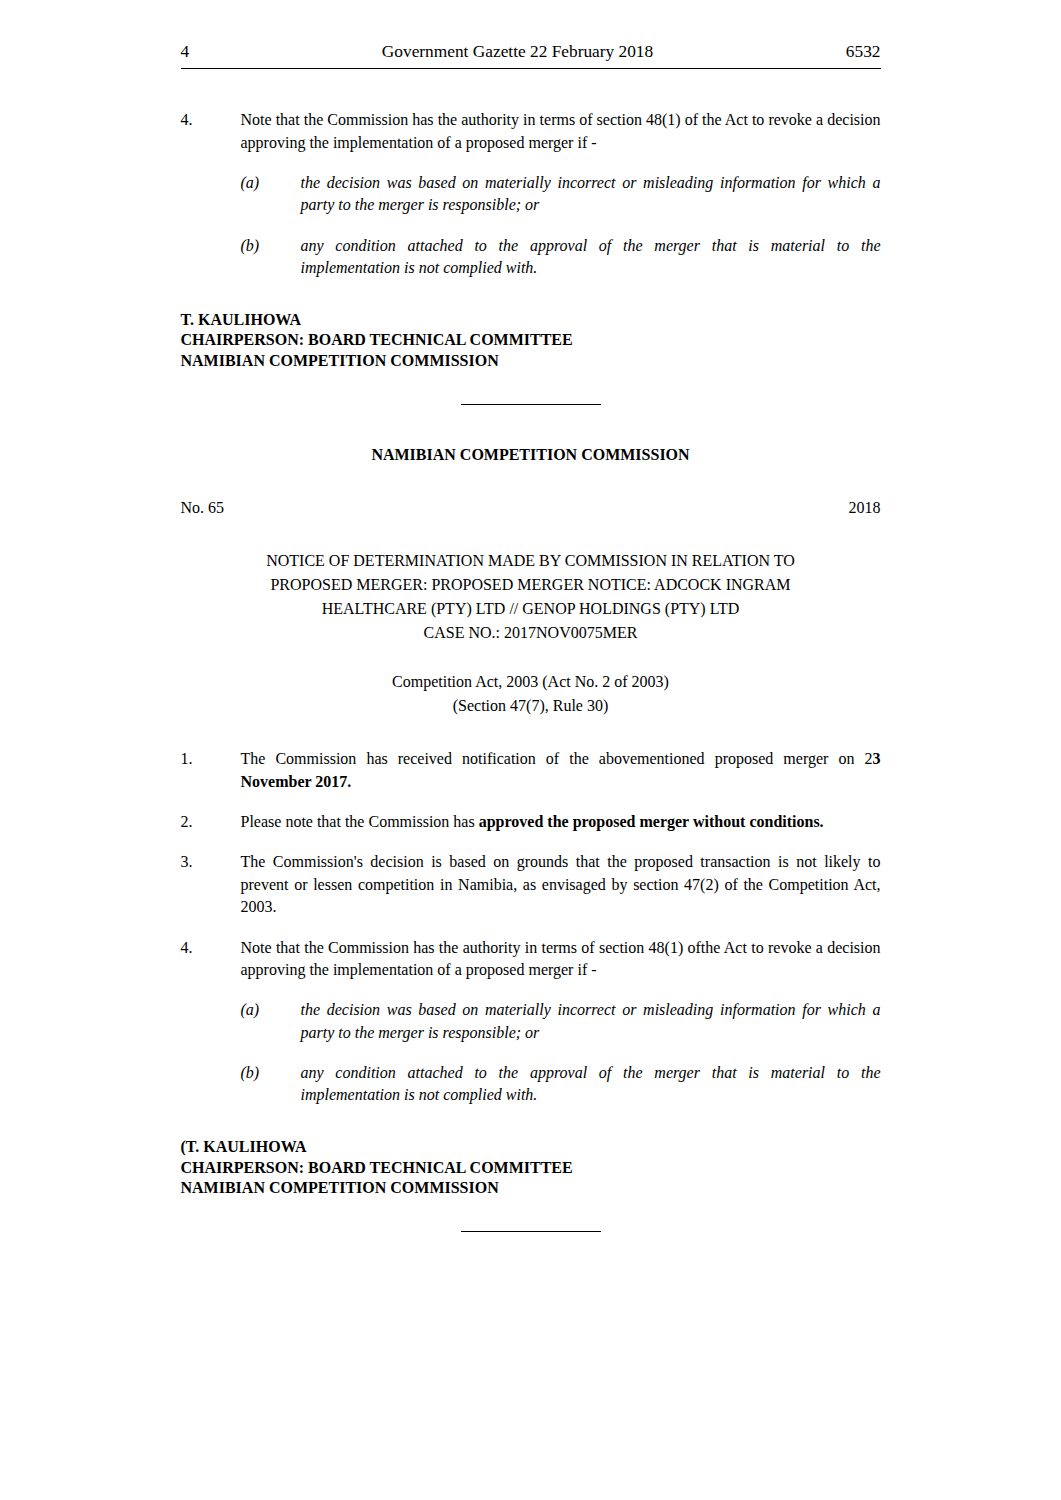4 Government Gazette 22 February 2018 6532
4.
Note that the Commission has the authority in terms of section 48(1) of the Act to revoke a decision approving the implementation of a proposed merger if -
(a)
the decision was based on materially incorrect or misleading information for which a party to the merger is responsible; or
(b)
any condition attached to the approval of the merger that is material to the implementation is not complied with.
T. KAULIHOWA
CHAIRPERSON: BOARD TECHNICAL COMMITTEE
NAMIBIAN COMPETITION COMMISSION
NAMIBIAN COMPETITION COMMISSION
No. 65 2018
NOTICE OF DETERMINATION MADE BY COMMISSION IN RELATION TO
PROPOSED MERGER: PROPOSED MERGER NOTICE: ADCOCK INGRAM
HEALTHCARE (PTY) LTD // GENOP HOLDINGS (PTY) LTD
CASE NO.: 2017NOV0075MER
Competition Act, 2003 (Act No. 2 of 2003)
(Section 47(7), Rule 30)
1.
The Commission has received notification of the abovementioned proposed merger on 23 November 2017.
2.
Please note that the Commission has approved the proposed merger without conditions.
3.
The Commission's decision is based on grounds that the proposed transaction is not likely to prevent or lessen competition in Namibia, as envisaged by section 47(2) of the Competition Act, 2003.
4.
Note that the Commission has the authority in terms of section 48(1) ofthe Act to revoke a decision approving the implementation of a proposed merger if -
(a)
the decision was based on materially incorrect or misleading information for which a party to the merger is responsible; or
(b)
any condition attached to the approval of the merger that is material to the implementation is not complied with.
(T. KAULIHOWA
CHAIRPERSON: BOARD TECHNICAL COMMITTEE
NAMIBIAN COMPETITION COMMISSION